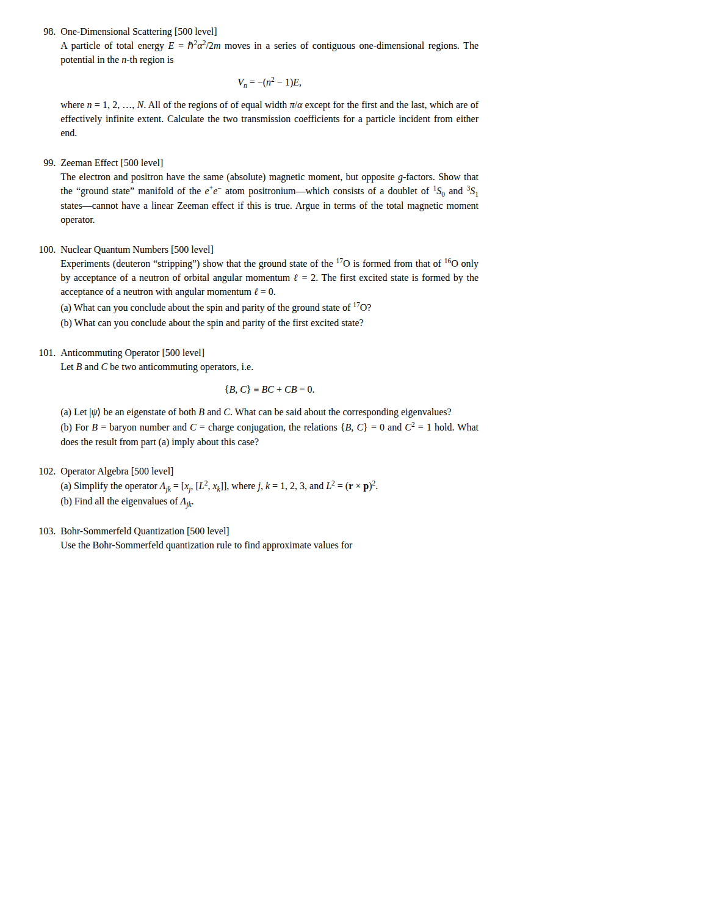One-Dimensional Scattering [500 level]
A particle of total energy E = ℏ2α2/2m moves in a series of contiguous one-dimensional regions. The potential in the n-th region is
Vn = −(n2 − 1)E,
where n = 1, 2, …, N. All of the regions of of equal width π/α except for the first and the last, which are of effectively infinite extent. Calculate the two transmission coefficients for a particle incident from either end.
Zeeman Effect [500 level]
The electron and positron have the same (absolute) magnetic moment, but opposite g-factors. Show that the “ground state” manifold of the e+e− atom positronium—which consists of a doublet of 1S0 and 3S1 states—cannot have a linear Zeeman effect if this is true. Argue in terms of the total magnetic moment operator.
Nuclear Quantum Numbers [500 level]
Experiments (deuteron “stripping”) show that the ground state of the 17O is formed from that of 16O only by acceptance of a neutron of orbital angular momentum ℓ = 2. The first excited state is formed by the acceptance of a neutron with angular momentum ℓ = 0.
(a) What can you conclude about the spin and parity of the ground state of 17O?
(b) What can you conclude about the spin and parity of the first excited state?
Anticommuting Operator [500 level]
Let B and C be two anticommuting operators, i.e.
{B, C} ≡ BC + CB = 0.
(a) Let |ψ⟩ be an eigenstate of both B and C. What can be said about the corresponding eigenvalues?
(b) For B = baryon number and C = charge conjugation, the relations {B, C} = 0 and C2 = 1 hold. What does the result from part (a) imply about this case?
Operator Algebra [500 level]
(a) Simplify the operator Λjk = [xj, [L2, xk]], where j, k = 1, 2, 3, and L2 = (r × p)2.
(b) Find all the eigenvalues of Λjk.
Bohr-Sommerfeld Quantization [500 level]
Use the Bohr-Sommerfeld quantization rule to find approximate values for